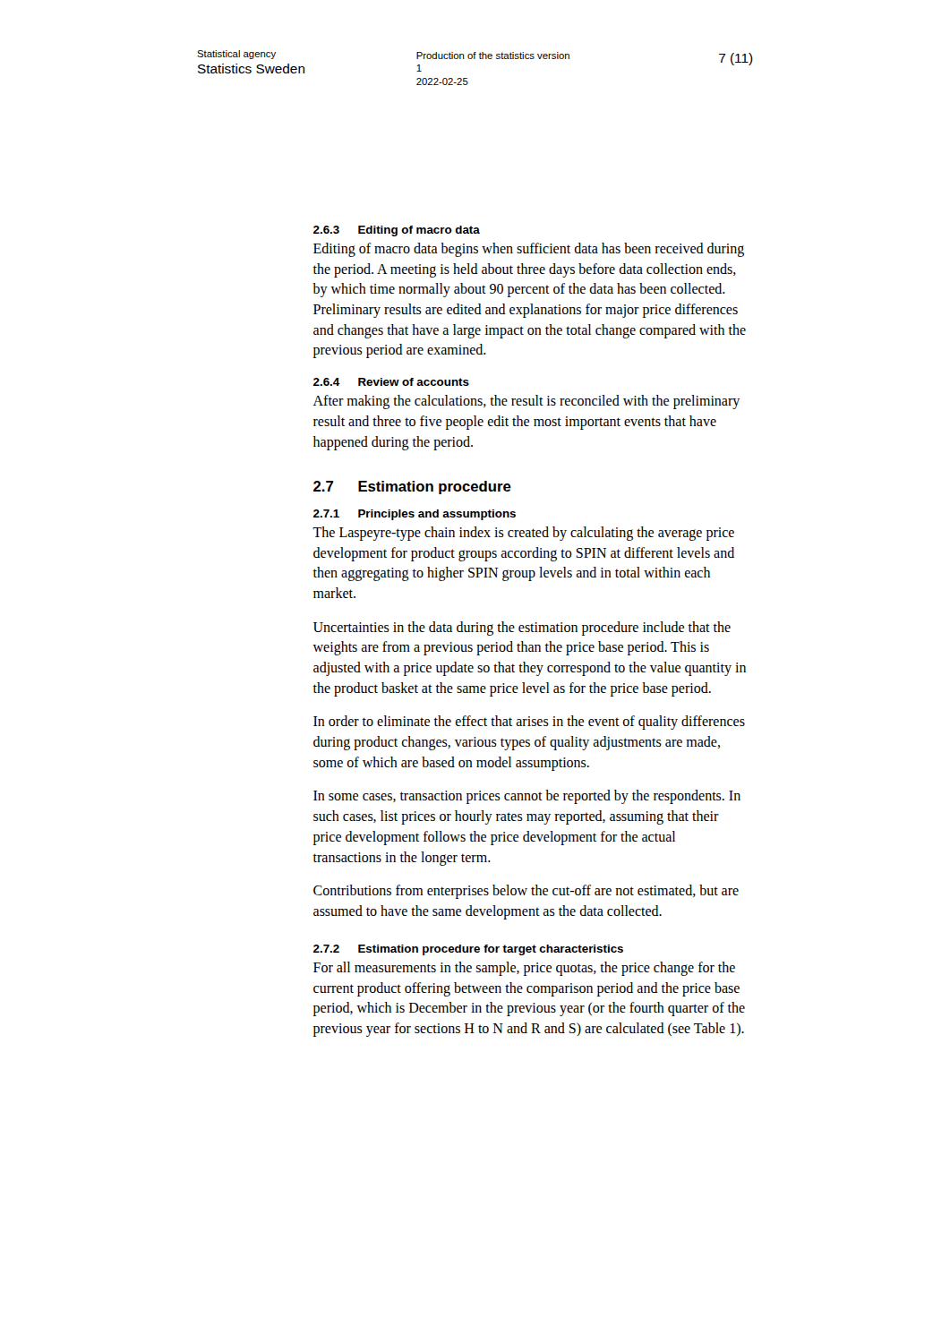Statistical agency
Statistics Sweden
Production of the statistics version
1
2022-02-25
7 (11)
2.6.3 Editing of macro data
Editing of macro data begins when sufficient data has been received during the period. A meeting is held about three days before data collection ends, by which time normally about 90 percent of the data has been collected. Preliminary results are edited and explanations for major price differences and changes that have a large impact on the total change compared with the previous period are examined.
2.6.4 Review of accounts
After making the calculations, the result is reconciled with the preliminary result and three to five people edit the most important events that have happened during the period.
2.7 Estimation procedure
2.7.1 Principles and assumptions
The Laspeyre-type chain index is created by calculating the average price development for product groups according to SPIN at different levels and then aggregating to higher SPIN group levels and in total within each market.
Uncertainties in the data during the estimation procedure include that the weights are from a previous period than the price base period. This is adjusted with a price update so that they correspond to the value quantity in the product basket at the same price level as for the price base period.
In order to eliminate the effect that arises in the event of quality differences during product changes, various types of quality adjustments are made, some of which are based on model assumptions.
In some cases, transaction prices cannot be reported by the respondents. In such cases, list prices or hourly rates may reported, assuming that their price development follows the price development for the actual transactions in the longer term.
Contributions from enterprises below the cut-off are not estimated, but are assumed to have the same development as the data collected.
2.7.2 Estimation procedure for target characteristics
For all measurements in the sample, price quotas, the price change for the current product offering between the comparison period and the price base period, which is December in the previous year (or the fourth quarter of the previous year for sections H to N and R and S) are calculated (see Table 1).